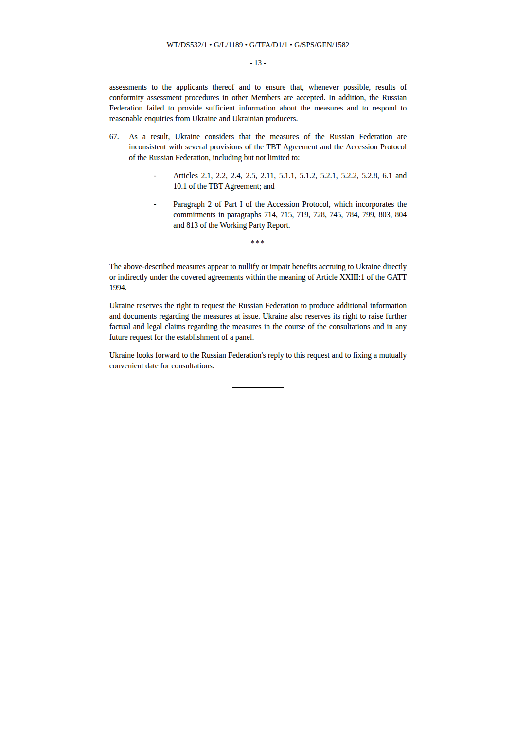WT/DS532/1 • G/L/1189 • G/TFA/D1/1 • G/SPS/GEN/1582
- 13 -
assessments to the applicants thereof and to ensure that, whenever possible, results of conformity assessment procedures in other Members are accepted. In addition, the Russian Federation failed to provide sufficient information about the measures and to respond to reasonable enquiries from Ukraine and Ukrainian producers.
67.
As a result, Ukraine considers that the measures of the Russian Federation are inconsistent with several provisions of the TBT Agreement and the Accession Protocol of the Russian Federation, including but not limited to:
Articles 2.1, 2.2, 2.4, 2.5, 2.11, 5.1.1, 5.1.2, 5.2.1, 5.2.2, 5.2.8, 6.1 and 10.1 of the TBT Agreement; and
Paragraph 2 of Part I of the Accession Protocol, which incorporates the commitments in paragraphs 714, 715, 719, 728, 745, 784, 799, 803, 804 and 813 of the Working Party Report.
***
The above-described measures appear to nullify or impair benefits accruing to Ukraine directly or indirectly under the covered agreements within the meaning of Article XXIII:1 of the GATT 1994.
Ukraine reserves the right to request the Russian Federation to produce additional information and documents regarding the measures at issue. Ukraine also reserves its right to raise further factual and legal claims regarding the measures in the course of the consultations and in any future request for the establishment of a panel.
Ukraine looks forward to the Russian Federation's reply to this request and to fixing a mutually convenient date for consultations.